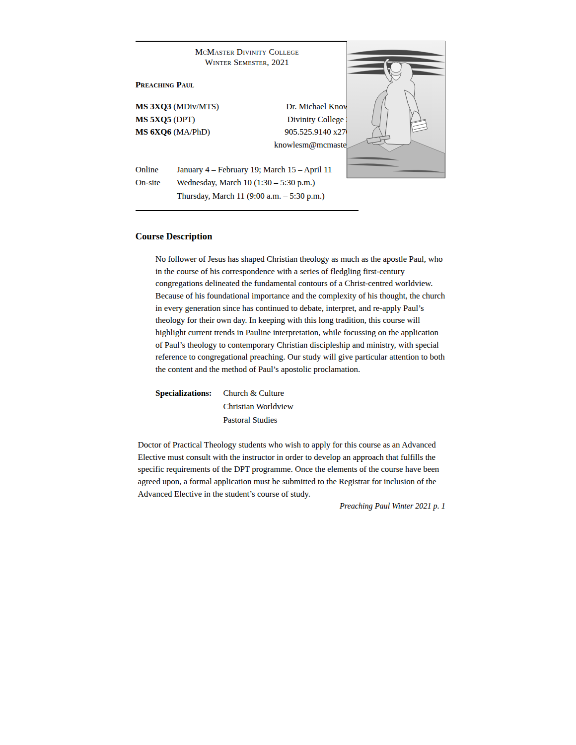McMaster Divinity College
Winter Semester, 2021
Preaching Paul
| MS 3XQ3 (MDiv/MTS) | Dr. Michael Knowles |
| MS 5XQ5 (DPT) | Divinity College 214 |
| MS 6XQ6 (MA/PhD) | 905.525.9140 x27088 |
| | knowlesm@mcmaster.ca |
| Online | January 4 – February 19; March 15 – April 11 |
| On-site | Wednesday, March 10 (1:30 – 5:30 p.m.) |
| | Thursday, March 11 (9:00 a.m. – 5:30 p.m.) |
Course Description
No follower of Jesus has shaped Christian theology as much as the apostle Paul, who in the course of his correspondence with a series of fledgling first-century congregations delineated the fundamental contours of a Christ-centred worldview. Because of his foundational importance and the complexity of his thought, the church in every generation since has continued to debate, interpret, and re-apply Paul’s theology for their own day. In keeping with this long tradition, this course will highlight current trends in Pauline interpretation, while focussing on the application of Paul’s theology to contemporary Christian discipleship and ministry, with special reference to congregational preaching. Our study will give particular attention to both the content and the method of Paul’s apostolic proclamation.
| Specializations: | Church & Culture |
| | Christian Worldview |
| | Pastoral Studies |
Doctor of Practical Theology students who wish to apply for this course as an Advanced Elective must consult with the instructor in order to develop an approach that fulfills the specific requirements of the DPT programme. Once the elements of the course have been agreed upon, a formal application must be submitted to the Registrar for inclusion of the Advanced Elective in the student’s course of study.
Preaching Paul Winter 2021 p. 1